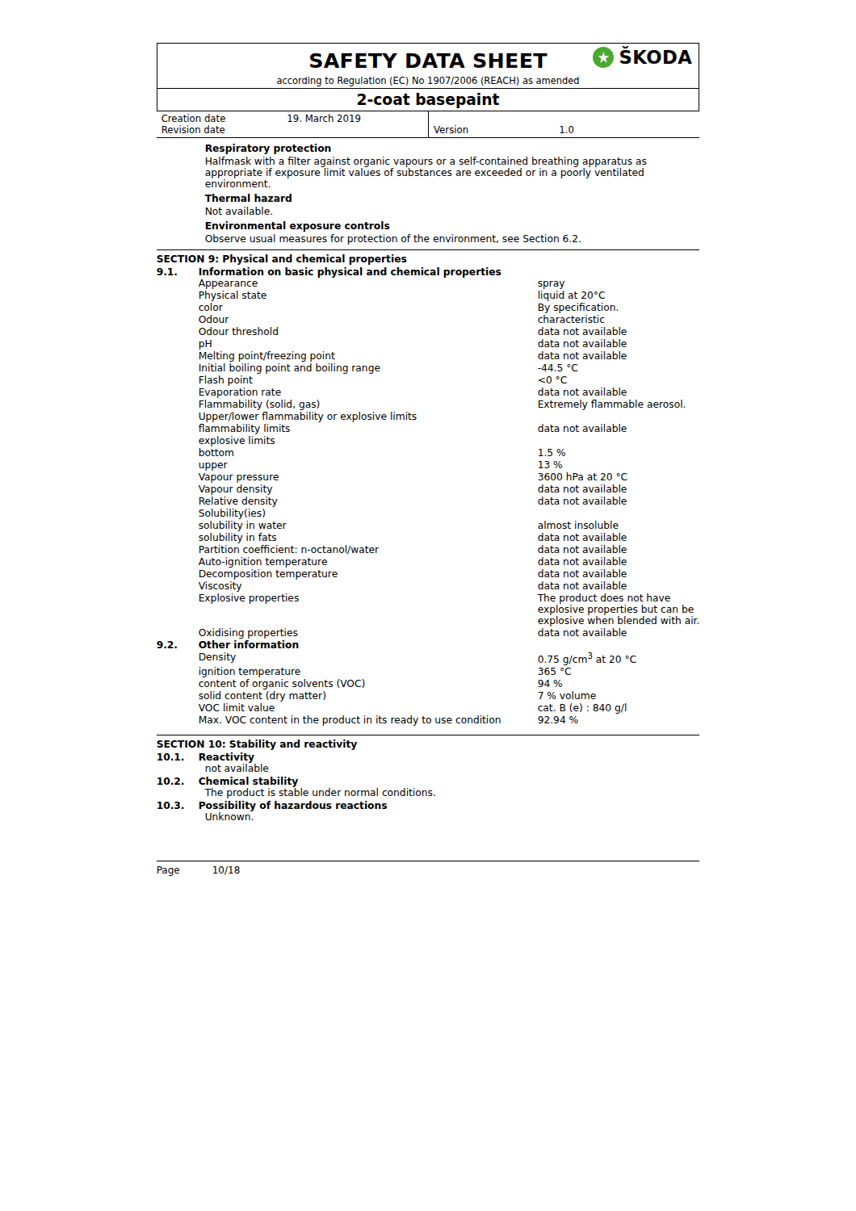SAFETY DATA SHEET
according to Regulation (EC) No 1907/2006 (REACH) as amended
ŠKODA
2-coat basepaint
Creation date
19. March 2019
Revision date
Version
1.0
Respiratory protection
Halfmask with a filter against organic vapours or a self-contained breathing apparatus as appropriate if exposure limit values of substances are exceeded or in a poorly ventilated environment.
Thermal hazard
Not available.
Environmental exposure controls
Observe usual measures for protection of the environment, see Section 6.2.
SECTION 9: Physical and chemical properties
9.1.
Information on basic physical and chemical properties
| | Appearance | spray |
| | Physical state | liquid at 20°C |
| | color | By specification. |
| | Odour | characteristic |
| | Odour threshold | data not available |
| | pH | data not available |
| | Melting point/freezing point | data not available |
| | Initial boiling point and boiling range | -44.5 °C |
| | Flash point | <0 °C |
| | Evaporation rate | data not available |
| | Flammability (solid, gas) | Extremely flammable aerosol. |
| | Upper/lower flammability or explosive limits | |
| | flammability limits | data not available |
| | explosive limits | |
| | bottom | 1.5 % |
| | upper | 13 % |
| | Vapour pressure | 3600 hPa at 20 °C |
| | Vapour density | data not available |
| | Relative density | data not available |
| | Solubility(ies) | |
| | solubility in water | almost insoluble |
| | solubility in fats | data not available |
| | Partition coefficient: n-octanol/water | data not available |
| | Auto-ignition temperature | data not available |
| | Decomposition temperature | data not available |
| | Viscosity | data not available |
| | Explosive properties | The product does not have explosive properties but can be explosive when blended with air. |
| | Oxidising properties | data not available |
| 9.2. | Other information | |
| | Density | 0.75 g/cm 3 at 20 °C |
| | ignition temperature | 365 °C |
| | content of organic solvents (VOC) | 94 % |
| | solid content (dry matter) | 7 % volume |
| | VOC limit value | cat. B (e) : 840 g/l |
| | Max. VOC content in the product in its ready to use condition | 92.94 % |
SECTION 10: Stability and reactivity
10.1.
Reactivity
not available
10.2.
Chemical stability
The product is stable under normal conditions.
10.3.
Possibility of hazardous reactions
Unknown.
Page 10/18